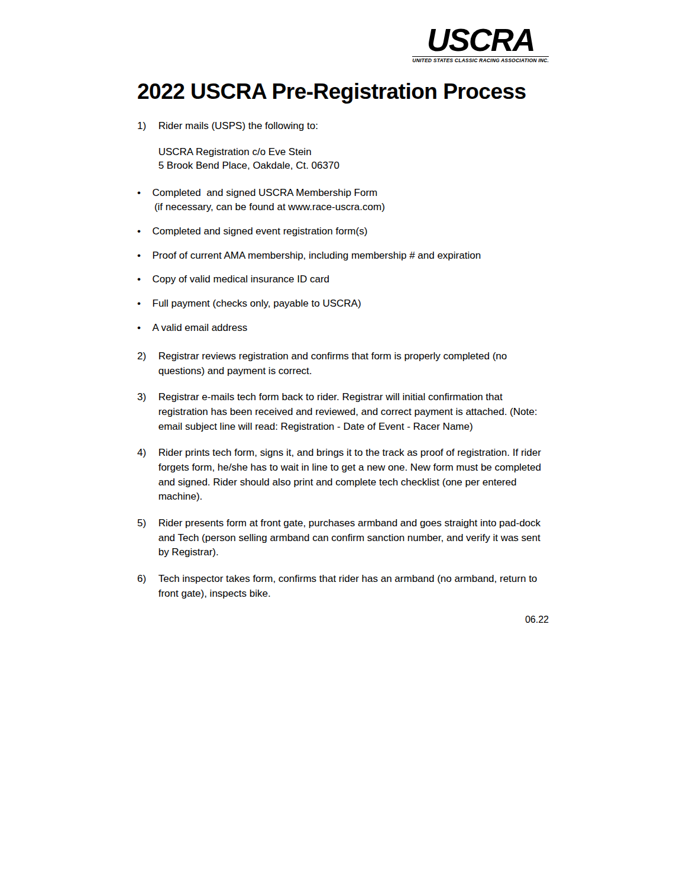USCRA UNITED STATES CLASSIC RACING ASSOCIATION INC.
2022 USCRA Pre-Registration Process
1) Rider mails (USPS) the following to:
USCRA Registration c/o Eve Stein
5 Brook Bend Place, Oakdale, Ct. 06370
Completed and signed USCRA Membership Form(if necessary, can be found at www.race-uscra.com)
Completed and signed event registration form(s)
Proof of current AMA membership, including membership # and expiration
Copy of valid medical insurance ID card
Full payment (checks only, payable to USCRA)
A valid email address
2) Registrar reviews registration and confirms that form is properly completed (no questions) and payment is correct.
3) Registrar e-mails tech form back to rider. Registrar will initial confirmation that registration has been received and reviewed, and correct payment is attached. (Note: email subject line will read: Registration - Date of Event - Racer Name)
4) Rider prints tech form, signs it, and brings it to the track as proof of registration. If rider forgets form, he/she has to wait in line to get a new one. New form must be completed and signed. Rider should also print and complete tech checklist (one per entered machine).
5) Rider presents form at front gate, purchases armband and goes straight into pad-dock and Tech (person selling armband can confirm sanction number, and verify it was sent by Registrar).
6) Tech inspector takes form, confirms that rider has an armband (no armband, return to front gate), inspects bike.
06.22